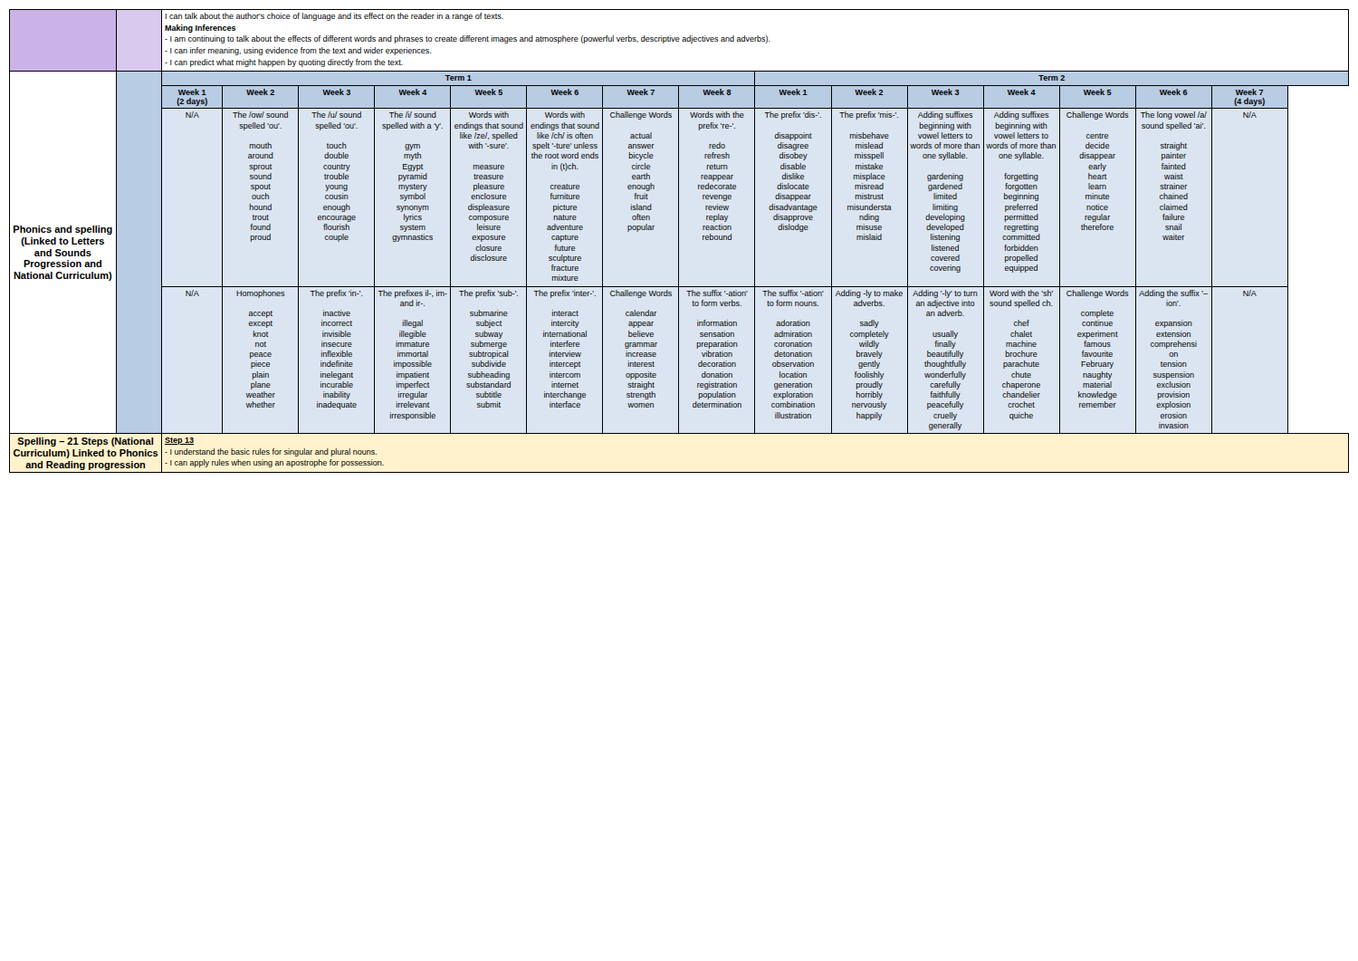| | | I can talk about the author's choice of language and its effect on the reader in a range of texts. Making Inferences - I am continuing to talk about the effects of different words and phrases to create different images and atmosphere (powerful verbs, descriptive adjectives and adverbs). - I can infer meaning, using evidence from the text and wider experiences. - I can predict what might happen by quoting directly from the text. |
| Phonics and spelling (Linked to Letters and Sounds Progression and National Curriculum) | | Term 1 | Term 2 |
| Week 1 (2 days) | Week 2 | Week 3 | Week 4 | Week 5 | Week 6 | Week 7 | Week 8 | Week 1 | Week 2 | Week 3 | Week 4 | Week 5 | Week 6 | Week 7 (4 days) |
| N/A | The /ow/ sound spelled 'ou'. mouth around sprout sound spout ouch hound trout found proud | The /u/ sound spelled 'ou'. touch double country trouble young cousin enough encourage flourish couple | The /i/ sound spelled with a 'y'. gym myth Egypt pyramid mystery symbol synonym lyrics system gymnastics | Words with endings that sound like /ze/, spelled with '-sure'. measure treasure pleasure enclosure displeasure composure leisure exposure closure disclosure | Words with endings that sound like /ch/ is often spelt '-ture' unless the root word ends in (t)ch. creature furniture picture nature adventure capture future sculpture fracture mixture | Challenge Words actual answer bicycle circle earth enough fruit island often popular | Words with the prefix 're-'. redo refresh return reappear redecorate revenge review replay reaction rebound | The prefix 'dis-'. disappoint disagree disobey disable dislike dislocate disappear disadvantage disapprove dislodge | The prefix 'mis-'. misbehave mislead misspell mistake misplace misread mistrust misundersta nding misuse mislaid | Adding suffixes beginning with vowel letters to words of more than one syllable. gardening gardened limited limiting developing developed listening listened covered covering | Adding suffixes beginning with vowel letters to words of more than one syllable. forgetting forgotten beginning preferred permitted regretting committed forbidden propelled equipped | Challenge Words centre decide disappear early heart learn minute notice regular therefore | The long vowel /a/ sound spelled 'ai'. straight painter fainted waist strainer chained claimed failure snail waiter | N/A |
| N/A | Homophones accept except knot not peace piece plain plane weather whether | The prefix 'in-'. inactive incorrect invisible insecure inflexible indefinite inelegant incurable inability inadequate | The prefixes il-, im- and ir-. illegal illegible immature immortal impossible impatient imperfect irregular irrelevant irresponsible | The prefix 'sub-'. submarine subject subway submerge subtropical subdivide subheading substandard subtitle submit | The prefix 'inter-'. interact intercity international interfere interview intercept intercom internet interchange interface | Challenge Words calendar appear believe grammar increase interest opposite straight strength women | The suffix '-ation' to form verbs. information sensation preparation vibration decoration donation registration population determination | The suffix '-ation' to form nouns. adoration admiration coronation detonation observation location generation exploration combination illustration | Adding -ly to make adverbs. sadly completely wildly bravely gently foolishly proudly horribly nervously happily | Adding '-ly' to turn an adjective into an adverb. usually finally beautifully thoughtfully wonderfully carefully faithfully peacefully cruelly generally | Word with the 'sh' sound spelled ch. chef chalet machine brochure parachute chute chaperone chandelier crochet quiche | Challenge Words complete continue experiment famous favourite February naughty material knowledge remember | Adding the suffix '–ion'. expansion extension comprehensi on tension suspension exclusion provision explosion erosion invasion | N/A |
| Spelling – 21 Steps (National Curriculum) Linked to Phonics and Reading progression | Step 13 - I understand the basic rules for singular and plural nouns. - I can apply rules when using an apostrophe for possession. |
| Year 3 Revise |
| Year 4 |